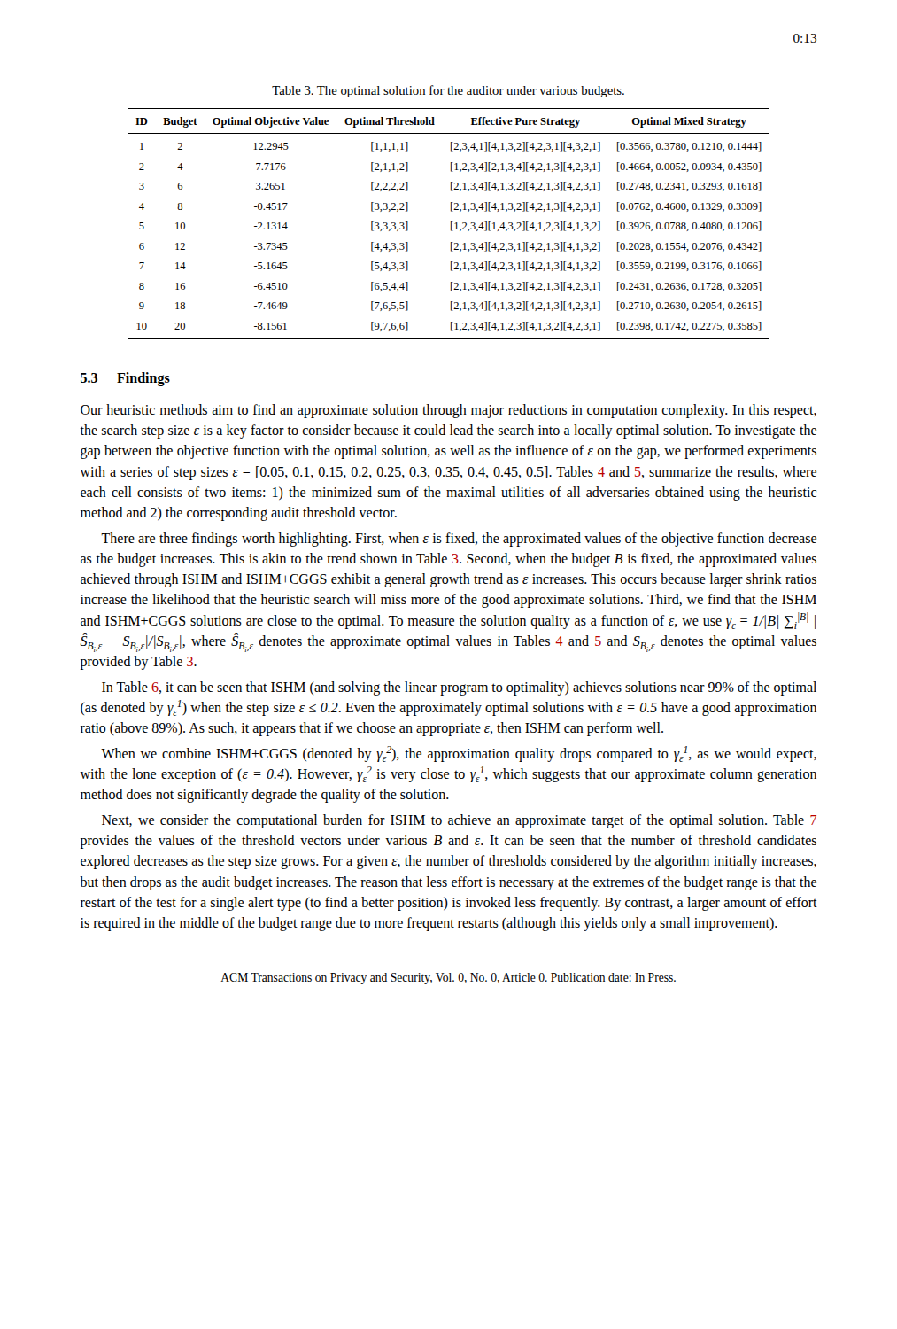0:13
Table 3. The optimal solution for the auditor under various budgets.
| ID | Budget | Optimal Objective Value | Optimal Threshold | Effective Pure Strategy | Optimal Mixed Strategy |
| --- | --- | --- | --- | --- | --- |
| 1 | 2 | 12.2945 | [1,1,1,1] | [2,3,4,1][4,1,3,2][4,2,3,1][4,3,2,1] | [0.3566, 0.3780, 0.1210, 0.1444] |
| 2 | 4 | 7.7176 | [2,1,1,2] | [1,2,3,4][2,1,3,4][4,2,1,3][4,2,3,1] | [0.4664, 0.0052, 0.0934, 0.4350] |
| 3 | 6 | 3.2651 | [2,2,2,2] | [2,1,3,4][4,1,3,2][4,2,1,3][4,2,3,1] | [0.2748, 0.2341, 0.3293, 0.1618] |
| 4 | 8 | -0.4517 | [3,3,2,2] | [2,1,3,4][4,1,3,2][4,2,1,3][4,2,3,1] | [0.0762, 0.4600, 0.1329, 0.3309] |
| 5 | 10 | -2.1314 | [3,3,3,3] | [1,2,3,4][1,4,3,2][4,1,2,3][4,1,3,2] | [0.3926, 0.0788, 0.4080, 0.1206] |
| 6 | 12 | -3.7345 | [4,4,3,3] | [2,1,3,4][4,2,3,1][4,2,1,3][4,1,3,2] | [0.2028, 0.1554, 0.2076, 0.4342] |
| 7 | 14 | -5.1645 | [5,4,3,3] | [2,1,3,4][4,2,3,1][4,2,1,3][4,1,3,2] | [0.3559, 0.2199, 0.3176, 0.1066] |
| 8 | 16 | -6.4510 | [6,5,4,4] | [2,1,3,4][4,1,3,2][4,2,1,3][4,2,3,1] | [0.2431, 0.2636, 0.1728, 0.3205] |
| 9 | 18 | -7.4649 | [7,6,5,5] | [2,1,3,4][4,1,3,2][4,2,1,3][4,2,3,1] | [0.2710, 0.2630, 0.2054, 0.2615] |
| 10 | 20 | -8.1561 | [9,7,6,6] | [1,2,3,4][4,1,2,3][4,1,3,2][4,2,3,1] | [0.2398, 0.1742, 0.2275, 0.3585] |
5.3 Findings
Our heuristic methods aim to find an approximate solution through major reductions in computation complexity. In this respect, the search step size ε is a key factor to consider because it could lead the search into a locally optimal solution. To investigate the gap between the objective function with the optimal solution, as well as the influence of ε on the gap, we performed experiments with a series of step sizes ε = [0.05, 0.1, 0.15, 0.2, 0.25, 0.3, 0.35, 0.4, 0.45, 0.5]. Tables 4 and 5, summarize the results, where each cell consists of two items: 1) the minimized sum of the maximal utilities of all adversaries obtained using the heuristic method and 2) the corresponding audit threshold vector.
There are three findings worth highlighting. First, when ε is fixed, the approximated values of the objective function decrease as the budget increases. This is akin to the trend shown in Table 3. Second, when the budget B is fixed, the approximated values achieved through ISHM and ISHM+CGGS exhibit a general growth trend as ε increases. This occurs because larger shrink ratios increase the likelihood that the heuristic search will miss more of the good approximate solutions. Third, we find that the ISHM and ISHM+CGGS solutions are close to the optimal. To measure the solution quality as a function of ε, we use γε = 1/|B| ∑i|B| |ŜBi,ε − SBi,ε|/|SBi,ε|, where ŜBi,ε denotes the approximate optimal values in Tables 4 and 5 and SBi,ε denotes the optimal values provided by Table 3.
In Table 6, it can be seen that ISHM (and solving the linear program to optimality) achieves solutions near 99% of the optimal (as denoted by γε1) when the step size ε ≤ 0.2. Even the approximately optimal solutions with ε = 0.5 have a good approximation ratio (above 89%). As such, it appears that if we choose an appropriate ε, then ISHM can perform well.
When we combine ISHM+CGGS (denoted by γε2), the approximation quality drops compared to γε1, as we would expect, with the lone exception of (ε = 0.4). However, γε2 is very close to γε1, which suggests that our approximate column generation method does not significantly degrade the quality of the solution.
Next, we consider the computational burden for ISHM to achieve an approximate target of the optimal solution. Table 7 provides the values of the threshold vectors under various B and ε. It can be seen that the number of threshold candidates explored decreases as the step size grows. For a given ε, the number of thresholds considered by the algorithm initially increases, but then drops as the audit budget increases. The reason that less effort is necessary at the extremes of the budget range is that the restart of the test for a single alert type (to find a better position) is invoked less frequently. By contrast, a larger amount of effort is required in the middle of the budget range due to more frequent restarts (although this yields only a small improvement).
ACM Transactions on Privacy and Security, Vol. 0, No. 0, Article 0. Publication date: In Press.